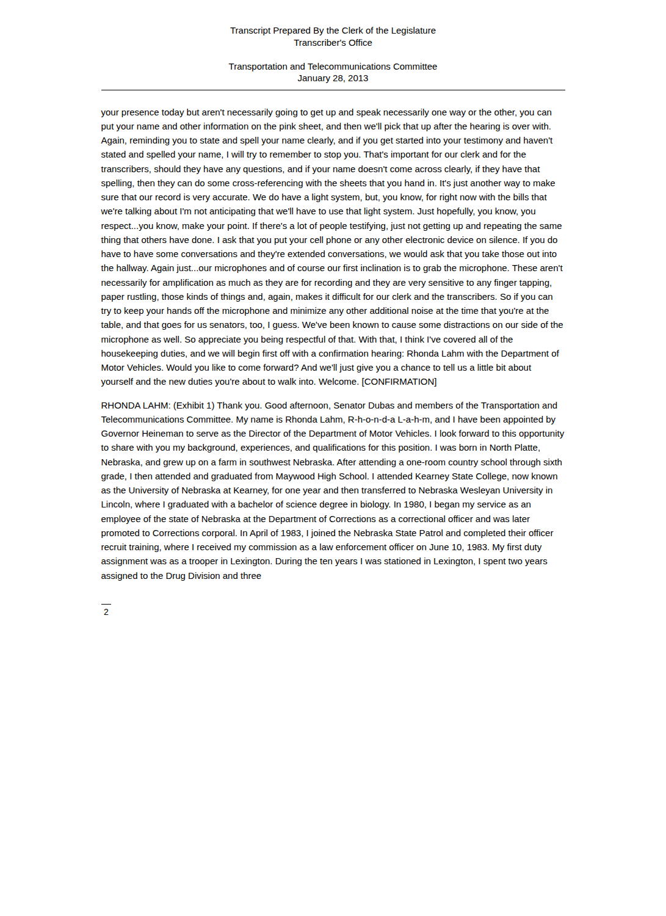Transcript Prepared By the Clerk of the Legislature
Transcriber's Office
Transportation and Telecommunications Committee
January 28, 2013
your presence today but aren't necessarily going to get up and speak necessarily one way or the other, you can put your name and other information on the pink sheet, and then we'll pick that up after the hearing is over with. Again, reminding you to state and spell your name clearly, and if you get started into your testimony and haven't stated and spelled your name, I will try to remember to stop you. That's important for our clerk and for the transcribers, should they have any questions, and if your name doesn't come across clearly, if they have that spelling, then they can do some cross-referencing with the sheets that you hand in. It's just another way to make sure that our record is very accurate. We do have a light system, but, you know, for right now with the bills that we're talking about I'm not anticipating that we'll have to use that light system. Just hopefully, you know, you respect...you know, make your point. If there's a lot of people testifying, just not getting up and repeating the same thing that others have done. I ask that you put your cell phone or any other electronic device on silence. If you do have to have some conversations and they're extended conversations, we would ask that you take those out into the hallway. Again just...our microphones and of course our first inclination is to grab the microphone. These aren't necessarily for amplification as much as they are for recording and they are very sensitive to any finger tapping, paper rustling, those kinds of things and, again, makes it difficult for our clerk and the transcribers. So if you can try to keep your hands off the microphone and minimize any other additional noise at the time that you're at the table, and that goes for us senators, too, I guess. We've been known to cause some distractions on our side of the microphone as well. So appreciate you being respectful of that. With that, I think I've covered all of the housekeeping duties, and we will begin first off with a confirmation hearing: Rhonda Lahm with the Department of Motor Vehicles. Would you like to come forward? And we'll just give you a chance to tell us a little bit about yourself and the new duties you're about to walk into. Welcome. [CONFIRMATION]
RHONDA LAHM: (Exhibit 1) Thank you. Good afternoon, Senator Dubas and members of the Transportation and Telecommunications Committee. My name is Rhonda Lahm, R-h-o-n-d-a L-a-h-m, and I have been appointed by Governor Heineman to serve as the Director of the Department of Motor Vehicles. I look forward to this opportunity to share with you my background, experiences, and qualifications for this position. I was born in North Platte, Nebraska, and grew up on a farm in southwest Nebraska. After attending a one-room country school through sixth grade, I then attended and graduated from Maywood High School. I attended Kearney State College, now known as the University of Nebraska at Kearney, for one year and then transferred to Nebraska Wesleyan University in Lincoln, where I graduated with a bachelor of science degree in biology. In 1980, I began my service as an employee of the state of Nebraska at the Department of Corrections as a correctional officer and was later promoted to Corrections corporal. In April of 1983, I joined the Nebraska State Patrol and completed their officer recruit training, where I received my commission as a law enforcement officer on June 10, 1983. My first duty assignment was as a trooper in Lexington. During the ten years I was stationed in Lexington, I spent two years assigned to the Drug Division and three
2